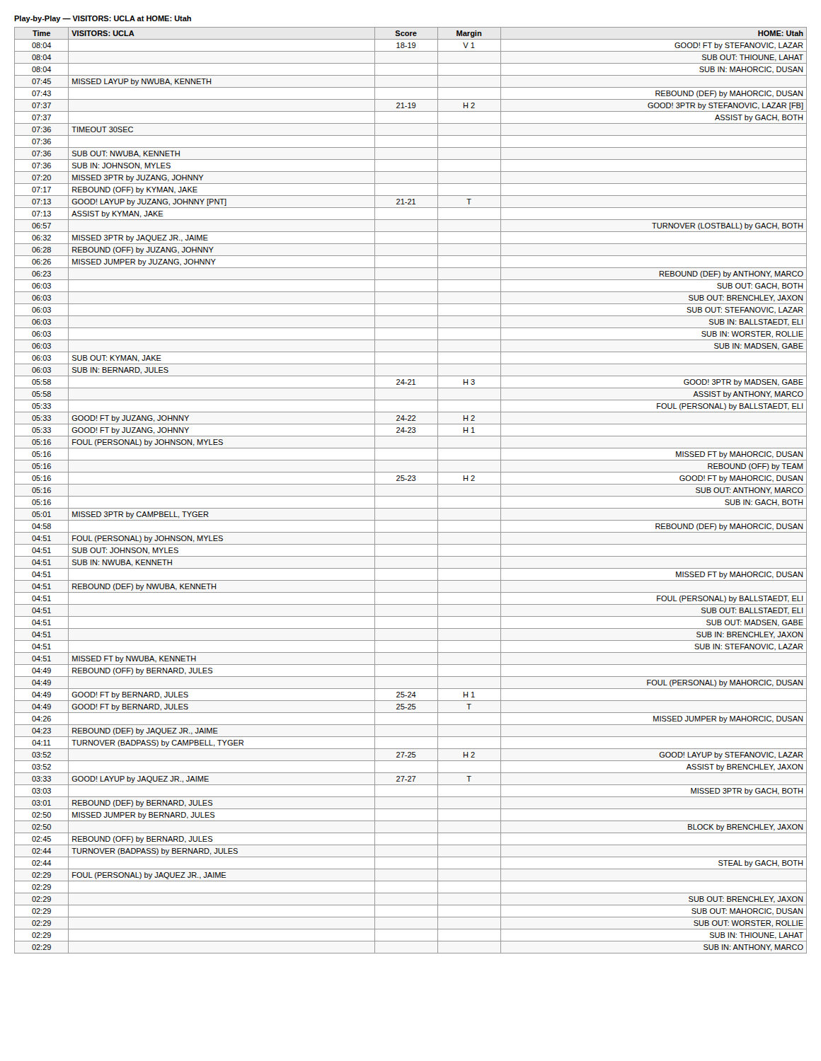Play-by-Play — VISITORS: UCLA at HOME: Utah
| Time | VISITORS: UCLA | Score | Margin | HOME: Utah |
| --- | --- | --- | --- | --- |
| 08:04 | | 18-19 | V 1 | GOOD! FT by STEFANOVIC, LAZAR |
| 08:04 | | | | SUB OUT: THIOUNE, LAHAT |
| 08:04 | | | | SUB IN: MAHORCIC, DUSAN |
| 07:45 | MISSED LAYUP by NWUBA, KENNETH | | | |
| 07:43 | | | | REBOUND (DEF) by MAHORCIC, DUSAN |
| 07:37 | | 21-19 | H 2 | GOOD! 3PTR by STEFANOVIC, LAZAR [FB] |
| 07:37 | | | | ASSIST by GACH, BOTH |
| 07:36 | TIMEOUT 30SEC | | | |
| 07:36 | | | | |
| 07:36 | SUB OUT: NWUBA, KENNETH | | | |
| 07:36 | SUB IN: JOHNSON, MYLES | | | |
| 07:20 | MISSED 3PTR by JUZANG, JOHNNY | | | |
| 07:17 | REBOUND (OFF) by KYMAN, JAKE | | | |
| 07:13 | GOOD! LAYUP by JUZANG, JOHNNY [PNT] | 21-21 | T | |
| 07:13 | ASSIST by KYMAN, JAKE | | | |
| 06:57 | | | | TURNOVER (LOSTBALL) by GACH, BOTH |
| 06:32 | MISSED 3PTR by JAQUEZ JR., JAIME | | | |
| 06:28 | REBOUND (OFF) by JUZANG, JOHNNY | | | |
| 06:26 | MISSED JUMPER by JUZANG, JOHNNY | | | |
| 06:23 | | | | REBOUND (DEF) by ANTHONY, MARCO |
| 06:03 | | | | SUB OUT: GACH, BOTH |
| 06:03 | | | | SUB OUT: BRENCHLEY, JAXON |
| 06:03 | | | | SUB OUT: STEFANOVIC, LAZAR |
| 06:03 | | | | SUB IN: BALLSTAEDT, ELI |
| 06:03 | | | | SUB IN: WORSTER, ROLLIE |
| 06:03 | | | | SUB IN: MADSEN, GABE |
| 06:03 | SUB OUT: KYMAN, JAKE | | | |
| 06:03 | SUB IN: BERNARD, JULES | | | |
| 05:58 | | 24-21 | H 3 | GOOD! 3PTR by MADSEN, GABE |
| 05:58 | | | | ASSIST by ANTHONY, MARCO |
| 05:33 | | | | FOUL (PERSONAL) by BALLSTAEDT, ELI |
| 05:33 | GOOD! FT by JUZANG, JOHNNY | 24-22 | H 2 | |
| 05:33 | GOOD! FT by JUZANG, JOHNNY | 24-23 | H 1 | |
| 05:16 | FOUL (PERSONAL) by JOHNSON, MYLES | | | |
| 05:16 | | | | MISSED FT by MAHORCIC, DUSAN |
| 05:16 | | | | REBOUND (OFF) by TEAM |
| 05:16 | | 25-23 | H 2 | GOOD! FT by MAHORCIC, DUSAN |
| 05:16 | | | | SUB OUT: ANTHONY, MARCO |
| 05:16 | | | | SUB IN: GACH, BOTH |
| 05:01 | MISSED 3PTR by CAMPBELL, TYGER | | | |
| 04:58 | | | | REBOUND (DEF) by MAHORCIC, DUSAN |
| 04:51 | FOUL (PERSONAL) by JOHNSON, MYLES | | | |
| 04:51 | SUB OUT: JOHNSON, MYLES | | | |
| 04:51 | SUB IN: NWUBA, KENNETH | | | |
| 04:51 | | | | MISSED FT by MAHORCIC, DUSAN |
| 04:51 | REBOUND (DEF) by NWUBA, KENNETH | | | |
| 04:51 | | | | FOUL (PERSONAL) by BALLSTAEDT, ELI |
| 04:51 | | | | SUB OUT: BALLSTAEDT, ELI |
| 04:51 | | | | SUB OUT: MADSEN, GABE |
| 04:51 | | | | SUB IN: BRENCHLEY, JAXON |
| 04:51 | | | | SUB IN: STEFANOVIC, LAZAR |
| 04:51 | MISSED FT by NWUBA, KENNETH | | | |
| 04:49 | REBOUND (OFF) by BERNARD, JULES | | | |
| 04:49 | | | | FOUL (PERSONAL) by MAHORCIC, DUSAN |
| 04:49 | GOOD! FT by BERNARD, JULES | 25-24 | H 1 | |
| 04:49 | GOOD! FT by BERNARD, JULES | 25-25 | T | |
| 04:26 | | | | MISSED JUMPER by MAHORCIC, DUSAN |
| 04:23 | REBOUND (DEF) by JAQUEZ JR., JAIME | | | |
| 04:11 | TURNOVER (BADPASS) by CAMPBELL, TYGER | | | |
| 03:52 | | 27-25 | H 2 | GOOD! LAYUP by STEFANOVIC, LAZAR |
| 03:52 | | | | ASSIST by BRENCHLEY, JAXON |
| 03:33 | GOOD! LAYUP by JAQUEZ JR., JAIME | 27-27 | T | |
| 03:03 | | | | MISSED 3PTR by GACH, BOTH |
| 03:01 | REBOUND (DEF) by BERNARD, JULES | | | |
| 02:50 | MISSED JUMPER by BERNARD, JULES | | | |
| 02:50 | | | | BLOCK by BRENCHLEY, JAXON |
| 02:45 | REBOUND (OFF) by BERNARD, JULES | | | |
| 02:44 | TURNOVER (BADPASS) by BERNARD, JULES | | | |
| 02:44 | | | | STEAL by GACH, BOTH |
| 02:29 | FOUL (PERSONAL) by JAQUEZ JR., JAIME | | | |
| 02:29 | | | | |
| 02:29 | | | | SUB OUT: BRENCHLEY, JAXON |
| 02:29 | | | | SUB OUT: MAHORCIC, DUSAN |
| 02:29 | | | | SUB OUT: WORSTER, ROLLIE |
| 02:29 | | | | SUB IN: THIOUNE, LAHAT |
| 02:29 | | | | SUB IN: ANTHONY, MARCO |